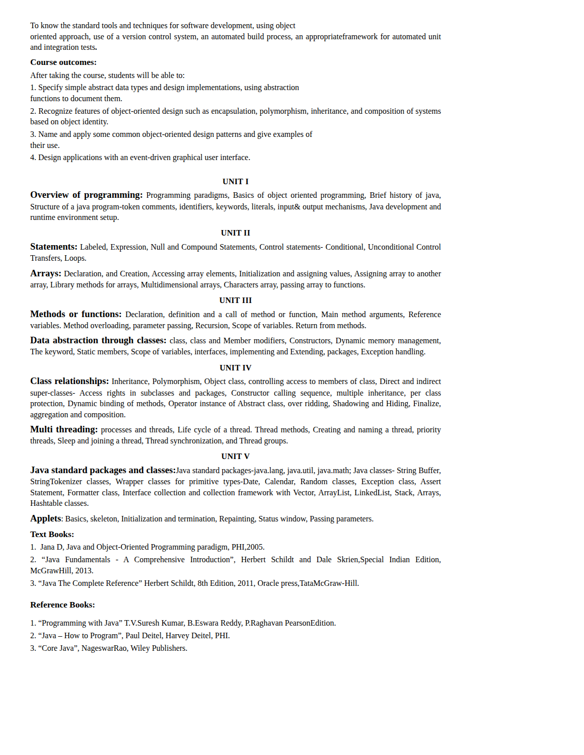To know the standard tools and techniques for software development, using object
oriented approach, use of a version control system, an automated build process, an appropriateframework for automated unit and integration tests.
Course outcomes:
After taking the course, students will be able to:
1. Specify simple abstract data types and design implementations, using abstraction
functions to document them.
2. Recognize features of object-oriented design such as encapsulation, polymorphism, inheritance, and composition of systems based on object identity.
3. Name and apply some common object-oriented design patterns and give examples of
their use.
4. Design applications with an event-driven graphical user interface.
UNIT I
Overview of programming: Programming paradigms, Basics of object oriented programming, Brief history of java, Structure of a java program-token comments, identifiers, keywords, literals, input& output mechanisms, Java development and runtime environment setup.
UNIT II
Statements: Labeled, Expression, Null and Compound Statements, Control statements- Conditional, Unconditional Control Transfers, Loops.
Arrays: Declaration, and Creation, Accessing array elements, Initialization and assigning values, Assigning array to another array, Library methods for arrays, Multidimensional arrays, Characters array, passing array to functions.
UNIT III
Methods or functions: Declaration, definition and a call of method or function, Main method arguments, Reference variables. Method overloading, parameter passing, Recursion, Scope of variables. Return from methods.
Data abstraction through classes: class, class and Member modifiers, Constructors, Dynamic memory management, The keyword, Static members, Scope of variables, interfaces, implementing and Extending, packages, Exception handling.
UNIT IV
Class relationships: Inheritance, Polymorphism, Object class, controlling access to members of class, Direct and indirect super-classes- Access rights in subclasses and packages, Constructor calling sequence, multiple inheritance, per class protection, Dynamic binding of methods, Operator instance of Abstract class, over ridding, Shadowing and Hiding, Finalize, aggregation and composition.
Multi threading: processes and threads, Life cycle of a thread. Thread methods, Creating and naming a thread, priority threads, Sleep and joining a thread, Thread synchronization, and Thread groups.
UNIT V
Java standard packages and classes: Java standard packages-java.lang, java.util, java.math; Java classes- String Buffer, StringTokenizer classes, Wrapper classes for primitive types-Date, Calendar, Random classes, Exception class, Assert Statement, Formatter class, Interface collection and collection framework with Vector, ArrayList, LinkedList, Stack, Arrays, Hashtable classes.
Applets: Basics, skeleton, Initialization and termination, Repainting, Status window, Passing parameters.
Text Books:
1. Jana D, Java and Object-Oriented Programming paradigm, PHI,2005.
2. “Java Fundamentals - A Comprehensive Introduction”, Herbert Schildt and Dale Skrien,Special Indian Edition, McGrawHill, 2013.
3. “Java The Complete Reference” Herbert Schildt, 8th Edition, 2011, Oracle press,TataMcGraw-Hill.
Reference Books:
1. “Programming with Java” T.V.Suresh Kumar, B.Eswara Reddy, P.Raghavan PearsonEdition.
2. “Java – How to Program”, Paul Deitel, Harvey Deitel, PHI.
3. “Core Java”, NageswarRao, Wiley Publishers.